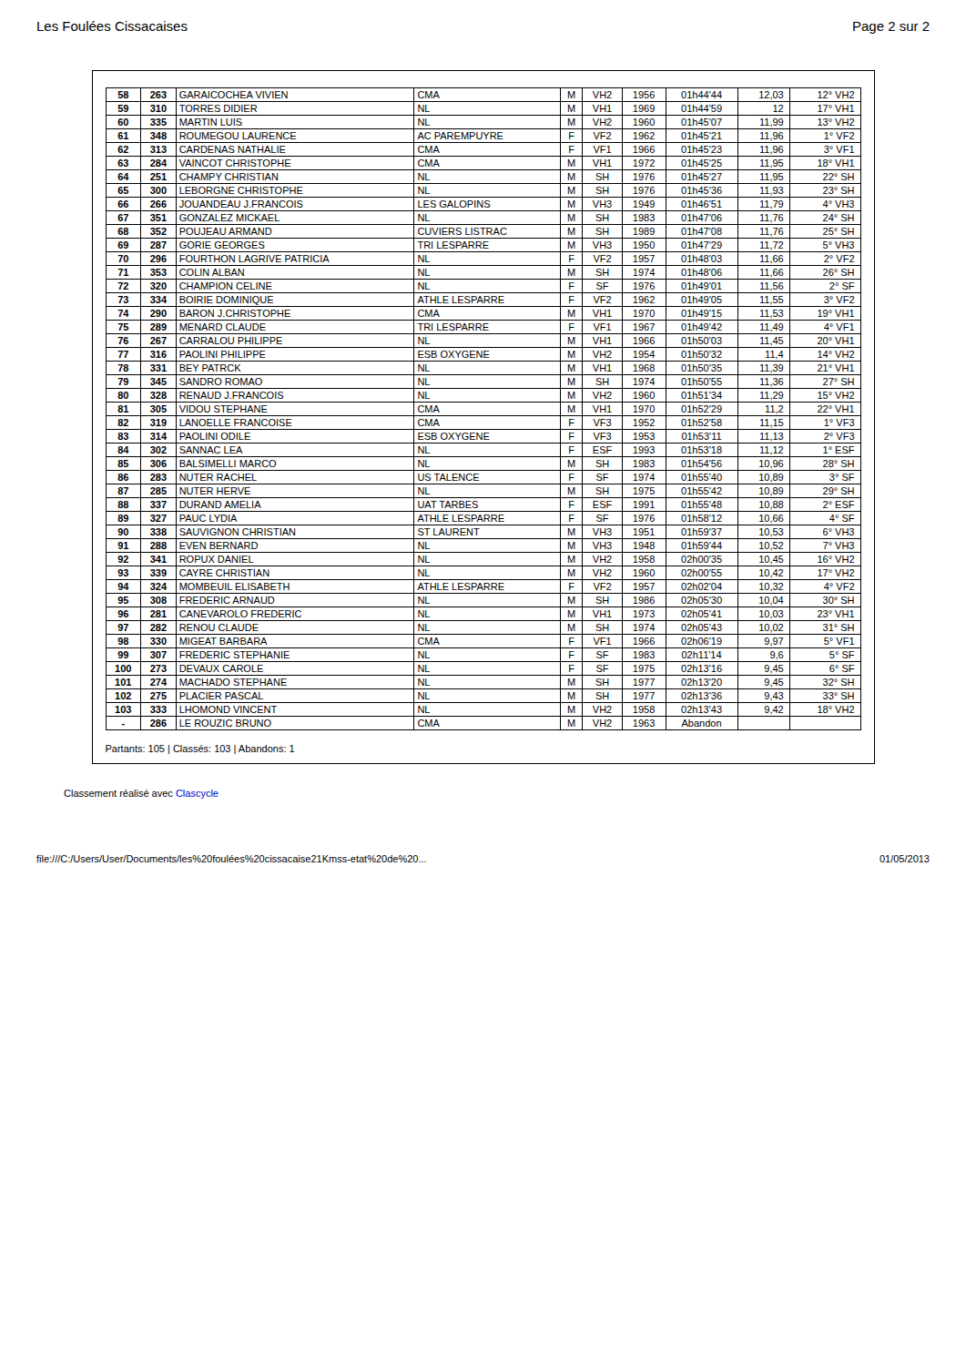Les Foulées Cissacaises Page 2 sur 2
| 58 | 263 | GARAICOCHEA VIVIEN | CMA | M | VH2 | 1956 | 01h44'44 | 12,03 | 12° VH2 |
| 59 | 310 | TORRES DIDIER | NL | M | VH1 | 1969 | 01h44'59 | 12 | 17° VH1 |
| 60 | 335 | MARTIN LUIS | NL | M | VH2 | 1960 | 01h45'07 | 11,99 | 13° VH2 |
| 61 | 348 | ROUMEGOU LAURENCE | AC PAREMPUYRE | F | VF2 | 1962 | 01h45'21 | 11,96 | 1° VF2 |
| 62 | 313 | CARDENAS NATHALIE | CMA | F | VF1 | 1966 | 01h45'23 | 11,96 | 3° VF1 |
| 63 | 284 | VAINCOT CHRISTOPHE | CMA | M | VH1 | 1972 | 01h45'25 | 11,95 | 18° VH1 |
| 64 | 251 | CHAMPY CHRISTIAN | NL | M | SH | 1976 | 01h45'27 | 11,95 | 22° SH |
| 65 | 300 | LEBORGNE CHRISTOPHE | NL | M | SH | 1976 | 01h45'36 | 11,93 | 23° SH |
| 66 | 266 | JOUANDEAU J.FRANCOIS | LES GALOPINS | M | VH3 | 1949 | 01h46'51 | 11,79 | 4° VH3 |
| 67 | 351 | GONZALEZ MICKAEL | NL | M | SH | 1983 | 01h47'06 | 11,76 | 24° SH |
| 68 | 352 | POUJEAU ARMAND | CUVIERS LISTRAC | M | SH | 1989 | 01h47'08 | 11,76 | 25° SH |
| 69 | 287 | GORIE GEORGES | TRI LESPARRE | M | VH3 | 1950 | 01h47'29 | 11,72 | 5° VH3 |
| 70 | 296 | FOURTHON LAGRIVE PATRICIA | NL | F | VF2 | 1957 | 01h48'03 | 11,66 | 2° VF2 |
| 71 | 353 | COLIN ALBAN | NL | M | SH | 1974 | 01h48'06 | 11,66 | 26° SH |
| 72 | 320 | CHAMPION CELINE | NL | F | SF | 1976 | 01h49'01 | 11,56 | 2° SF |
| 73 | 334 | BOIRIE DOMINIQUE | ATHLE LESPARRE | F | VF2 | 1962 | 01h49'05 | 11,55 | 3° VF2 |
| 74 | 290 | BARON J.CHRISTOPHE | CMA | M | VH1 | 1970 | 01h49'15 | 11,53 | 19° VH1 |
| 75 | 289 | MENARD CLAUDE | TRI LESPARRE | F | VF1 | 1967 | 01h49'42 | 11,49 | 4° VF1 |
| 76 | 267 | CARRALOU PHILIPPE | NL | M | VH1 | 1966 | 01h50'03 | 11,45 | 20° VH1 |
| 77 | 316 | PAOLINI PHILIPPE | ESB OXYGENE | M | VH2 | 1954 | 01h50'32 | 11,4 | 14° VH2 |
| 78 | 331 | BEY PATRCK | NL | M | VH1 | 1968 | 01h50'35 | 11,39 | 21° VH1 |
| 79 | 345 | SANDRO ROMAO | NL | M | SH | 1974 | 01h50'55 | 11,36 | 27° SH |
| 80 | 328 | RENAUD J.FRANCOIS | NL | M | VH2 | 1960 | 01h51'34 | 11,29 | 15° VH2 |
| 81 | 305 | VIDOU STEPHANE | CMA | M | VH1 | 1970 | 01h52'29 | 11,2 | 22° VH1 |
| 82 | 319 | LANOELLE FRANCOISE | CMA | F | VF3 | 1952 | 01h52'58 | 11,15 | 1° VF3 |
| 83 | 314 | PAOLINI ODILE | ESB OXYGENE | F | VF3 | 1953 | 01h53'11 | 11,13 | 2° VF3 |
| 84 | 302 | SANNAC LEA | NL | F | ESF | 1993 | 01h53'18 | 11,12 | 1° ESF |
| 85 | 306 | BALSIMELLI MARCO | NL | M | SH | 1983 | 01h54'56 | 10,96 | 28° SH |
| 86 | 283 | NUTER RACHEL | US TALENCE | F | SF | 1974 | 01h55'40 | 10,89 | 3° SF |
| 87 | 285 | NUTER HERVE | NL | M | SH | 1975 | 01h55'42 | 10,89 | 29° SH |
| 88 | 337 | DURAND AMELIA | UAT TARBES | F | ESF | 1991 | 01h55'48 | 10,88 | 2° ESF |
| 89 | 327 | PAUC LYDIA | ATHLE LESPARRE | F | SF | 1976 | 01h58'12 | 10,66 | 4° SF |
| 90 | 338 | SAUVIGNON CHRISTIAN | ST LAURENT | M | VH3 | 1951 | 01h59'37 | 10,53 | 6° VH3 |
| 91 | 288 | EVEN BERNARD | NL | M | VH3 | 1948 | 01h59'44 | 10,52 | 7° VH3 |
| 92 | 341 | ROPUX DANIEL | NL | M | VH2 | 1958 | 02h00'35 | 10,45 | 16° VH2 |
| 93 | 339 | CAYRE CHRISTIAN | NL | M | VH2 | 1960 | 02h00'55 | 10,42 | 17° VH2 |
| 94 | 324 | MOMBEUIL ELISABETH | ATHLE LESPARRE | F | VF2 | 1957 | 02h02'04 | 10,32 | 4° VF2 |
| 95 | 308 | FREDERIC ARNAUD | NL | M | SH | 1986 | 02h05'30 | 10,04 | 30° SH |
| 96 | 281 | CANEVAROLO FREDERIC | NL | M | VH1 | 1973 | 02h05'41 | 10,03 | 23° VH1 |
| 97 | 282 | RENOU CLAUDE | NL | M | SH | 1974 | 02h05'43 | 10,02 | 31° SH |
| 98 | 330 | MIGEAT BARBARA | CMA | F | VF1 | 1966 | 02h06'19 | 9,97 | 5° VF1 |
| 99 | 307 | FREDERIC STEPHANIE | NL | F | SF | 1983 | 02h11'14 | 9,6 | 5° SF |
| 100 | 273 | DEVAUX CAROLE | NL | F | SF | 1975 | 02h13'16 | 9,45 | 6° SF |
| 101 | 274 | MACHADO STEPHANE | NL | M | SH | 1977 | 02h13'20 | 9,45 | 32° SH |
| 102 | 275 | PLACIER PASCAL | NL | M | SH | 1977 | 02h13'36 | 9,43 | 33° SH |
| 103 | 333 | LHOMOND VINCENT | NL | M | VH2 | 1958 | 02h13'43 | 9,42 | 18° VH2 |
| - | 286 | LE ROUZIC BRUNO | CMA | M | VH2 | 1963 | Abandon | | |
Partants: 105 | Classés: 103 | Abandons: 1
Classement réalisé avec Clascycle
file:///C:/Users/User/Documents/les%20foulées%20cissacaise21Kmss-etat%20de%20... 01/05/2013